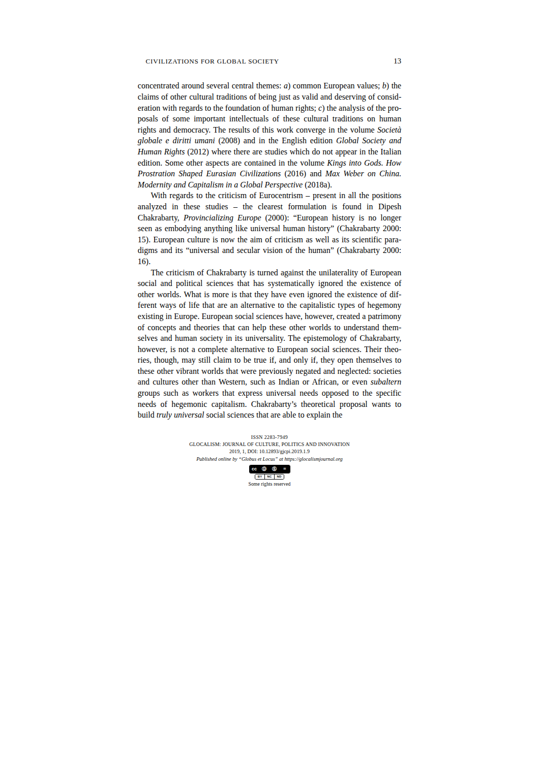CIVILIZATIONS FOR GLOBAL SOCIETY 13
concentrated around several central themes: a) common European values; b) the claims of other cultural traditions of being just as valid and deserving of consideration with regards to the foundation of human rights; c) the analysis of the proposals of some important intellectuals of these cultural traditions on human rights and democracy. The results of this work converge in the volume Società globale e diritti umani (2008) and in the English edition Global Society and Human Rights (2012) where there are studies which do not appear in the Italian edition. Some other aspects are contained in the volume Kings into Gods. How Prostration Shaped Eurasian Civilizations (2016) and Max Weber on China. Modernity and Capitalism in a Global Perspective (2018a).
With regards to the criticism of Eurocentrism – present in all the positions analyzed in these studies – the clearest formulation is found in Dipesh Chakrabarty, Provincializing Europe (2000): “European history is no longer seen as embodying anything like universal human history” (Chakrabarty 2000: 15). European culture is now the aim of criticism as well as its scientific paradigms and its “universal and secular vision of the human” (Chakrabarty 2000: 16).
The criticism of Chakrabarty is turned against the unilaterality of European social and political sciences that has systematically ignored the existence of other worlds. What is more is that they have even ignored the existence of different ways of life that are an alternative to the capitalistic types of hegemony existing in Europe. European social sciences have, however, created a patrimony of concepts and theories that can help these other worlds to understand themselves and human society in its universality. The epistemology of Chakrabarty, however, is not a complete alternative to European social sciences. Their theories, though, may still claim to be true if, and only if, they open themselves to these other vibrant worlds that were previously negated and neglected: societies and cultures other than Western, such as Indian or African, or even subaltern groups such as workers that express universal needs opposed to the specific needs of hegemonic capitalism. Chakrabarty’s theoretical proposal wants to build truly universal social sciences that are able to explain the
ISSN 2283-7949
GLOCALISM: JOURNAL OF CULTURE, POLITICS AND INNOVATION
2019, 1, DOI: 10.12893/gjcpi.2019.1.9
Published online by “Globus et Locus” at https://glocalismjournal.org
cc Ⓓ Ⓢ =
BY NC ND
Some rights reserved